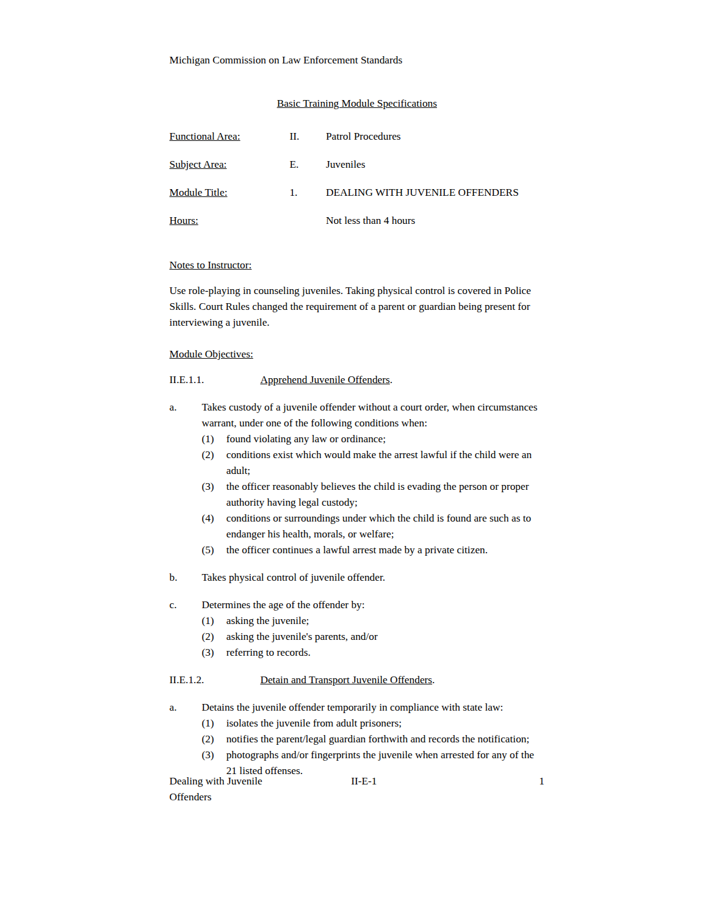Michigan Commission on Law Enforcement Standards
Basic Training Module Specifications
| Functional Area: | II. | Patrol Procedures |
| Subject Area: | E. | Juveniles |
| Module Title: | 1. | DEALING WITH JUVENILE OFFENDERS |
| Hours: | | Not less than 4 hours |
Notes to Instructor:
Use role-playing in counseling juveniles. Taking physical control is covered in Police Skills. Court Rules changed the requirement of a parent or guardian being present for interviewing a juvenile.
Module Objectives:
| II.E.1.1. | Apprehend Juvenile Offenders . |
| a. | Takes custody of a juvenile offender without a court order, when circumstances warrant, under one of the following conditions when: (1) found violating any law or ordinance; (2) conditions exist which would make the arrest lawful if the child were an adult; (3) the officer reasonably believes the child is evading the person or proper authority having legal custody; (4) conditions or surroundings under which the child is found are such as to endanger his health, morals, or welfare; (5) the officer continues a lawful arrest made by a private citizen. |
| b. | Takes physical control of juvenile offender. |
| c. | Determines the age of the offender by: (1) asking the juvenile; (2) asking the juvenile's parents, and/or (3) referring to records. |
| II.E.1.2. | Detain and Transport Juvenile Offenders . |
| a. | Detains the juvenile offender temporarily in compliance with state law: (1) isolates the juvenile from adult prisoners; (2) notifies the parent/legal guardian forthwith and records the notification; (3) photographs and/or fingerprints the juvenile when arrested for any of the 21 listed offenses. |
| Dealing with Juvenile Offenders | II-E-1 | 1 |